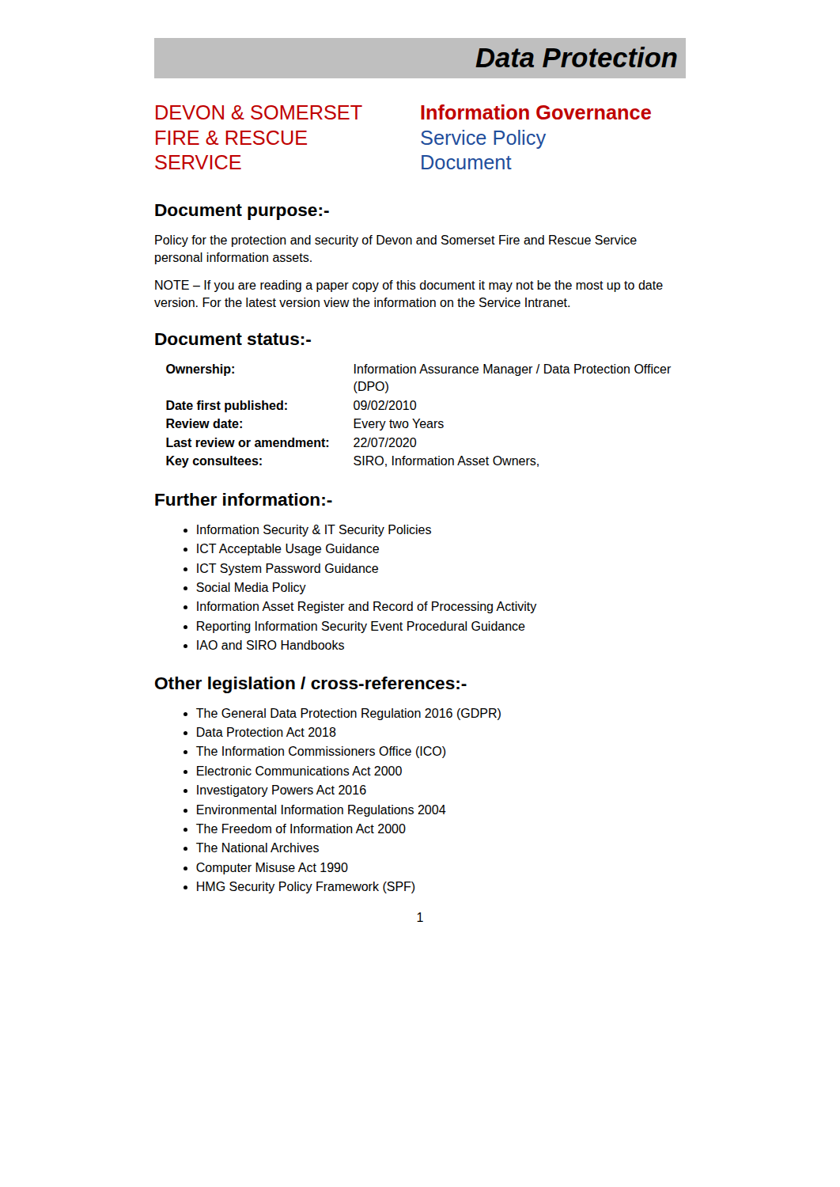Data Protection
DEVON & SOMERSET
FIRE & RESCUE
SERVICE
Information Governance
Service Policy
Document
Document purpose:-
Policy for the protection and security of Devon and Somerset Fire and Rescue Service personal information assets.
NOTE – If you are reading a paper copy of this document it may not be the most up to date version. For the latest version view the information on the Service Intranet.
Document status:-
| Ownership: | Information Assurance Manager / Data Protection Officer (DPO) |
| Date first published: | 09/02/2010 |
| Review date: | Every two Years |
| Last review or amendment: | 22/07/2020 |
| Key consultees: | SIRO, Information Asset Owners, |
Further information:-
Information Security & IT Security Policies
ICT Acceptable Usage Guidance
ICT System Password Guidance
Social Media Policy
Information Asset Register and Record of Processing Activity
Reporting Information Security Event Procedural Guidance
IAO and SIRO Handbooks
Other legislation / cross-references:-
The General Data Protection Regulation 2016 (GDPR)
Data Protection Act 2018
The Information Commissioners Office (ICO)
Electronic Communications Act 2000
Investigatory Powers Act 2016
Environmental Information Regulations 2004
The Freedom of Information Act 2000
The National Archives
Computer Misuse Act 1990
HMG Security Policy Framework (SPF)
1